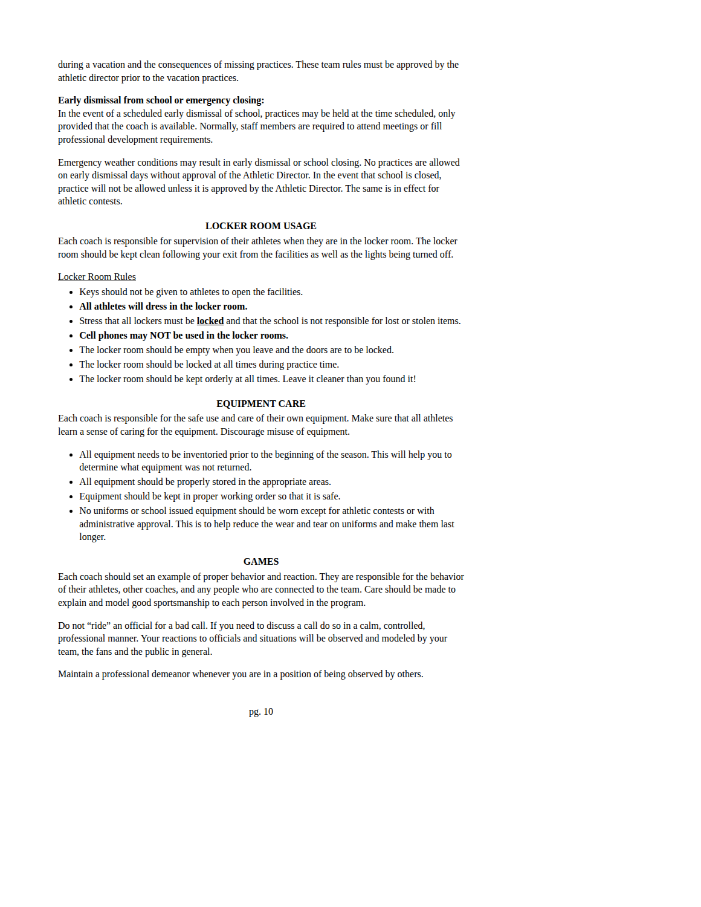during a vacation and the consequences of missing practices. These team rules must be approved by the athletic director prior to the vacation practices.
Early dismissal from school or emergency closing:
In the event of a scheduled early dismissal of school, practices may be held at the time scheduled, only provided that the coach is available. Normally, staff members are required to attend meetings or fill professional development requirements.
Emergency weather conditions may result in early dismissal or school closing. No practices are allowed on early dismissal days without approval of the Athletic Director. In the event that school is closed, practice will not be allowed unless it is approved by the Athletic Director. The same is in effect for athletic contests.
Locker Room Usage
Each coach is responsible for supervision of their athletes when they are in the locker room. The locker room should be kept clean following your exit from the facilities as well as the lights being turned off.
Locker Room Rules
Keys should not be given to athletes to open the facilities.
All athletes will dress in the locker room.
Stress that all lockers must be locked and that the school is not responsible for lost or stolen items.
Cell phones may NOT be used in the locker rooms.
The locker room should be empty when you leave and the doors are to be locked.
The locker room should be locked at all times during practice time.
The locker room should be kept orderly at all times. Leave it cleaner than you found it!
Equipment Care
Each coach is responsible for the safe use and care of their own equipment. Make sure that all athletes learn a sense of caring for the equipment. Discourage misuse of equipment.
All equipment needs to be inventoried prior to the beginning of the season. This will help you to determine what equipment was not returned.
All equipment should be properly stored in the appropriate areas.
Equipment should be kept in proper working order so that it is safe.
No uniforms or school issued equipment should be worn except for athletic contests or with administrative approval. This is to help reduce the wear and tear on uniforms and make them last longer.
Games
Each coach should set an example of proper behavior and reaction. They are responsible for the behavior of their athletes, other coaches, and any people who are connected to the team. Care should be made to explain and model good sportsmanship to each person involved in the program.
Do not “ride” an official for a bad call. If you need to discuss a call do so in a calm, controlled, professional manner. Your reactions to officials and situations will be observed and modeled by your team, the fans and the public in general.
Maintain a professional demeanor whenever you are in a position of being observed by others.
pg. 10